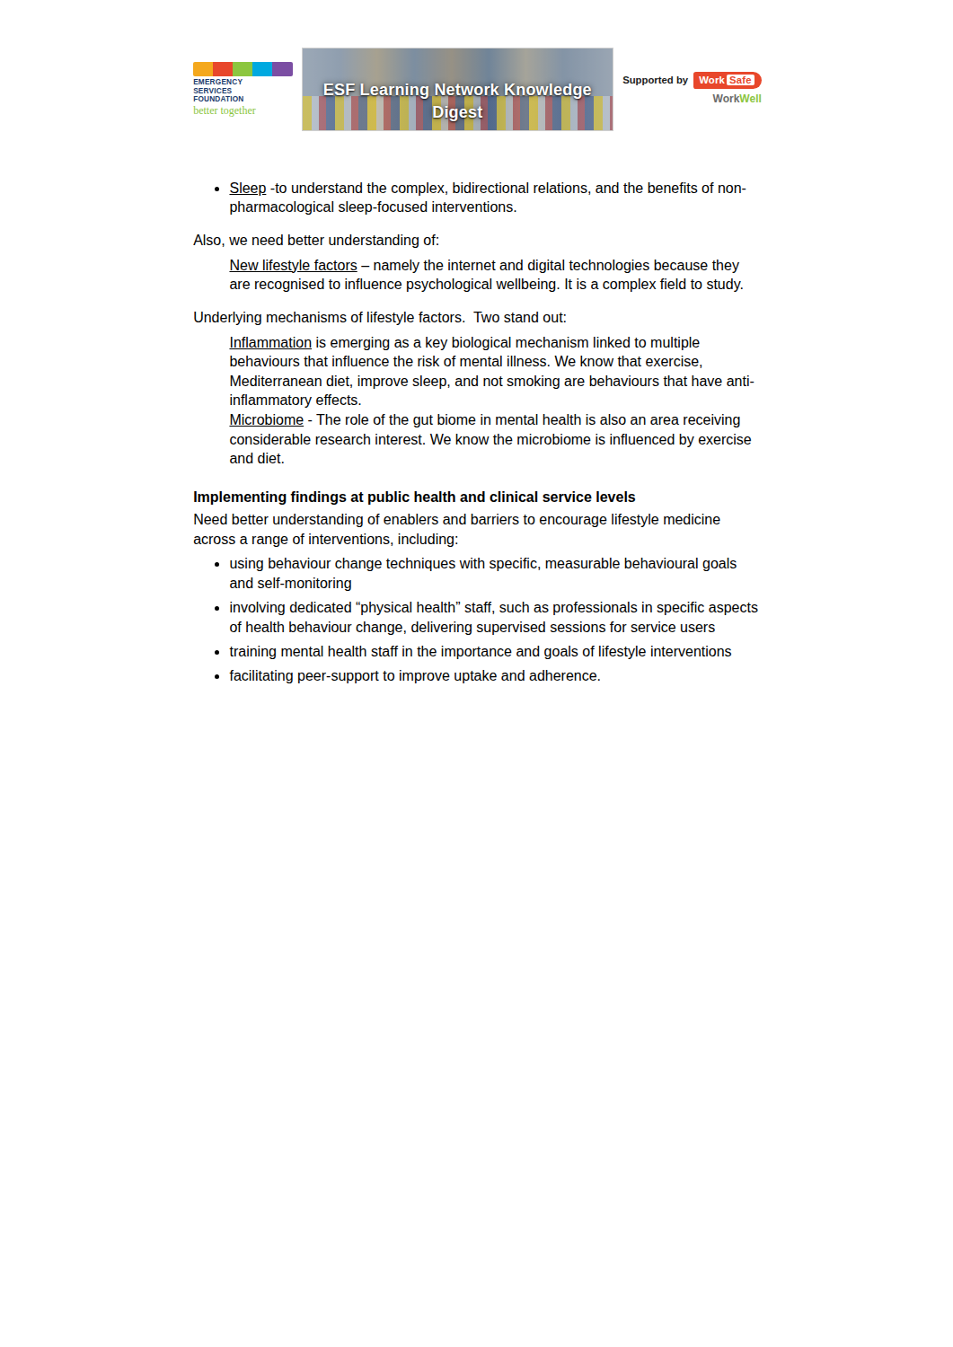EMERGENCY
SERVICES
FOUNDATION
better together
ESF Learning Network Knowledge Digest
Supported by WorkSafe
Work Well
Sleep -to understand the complex, bidirectional relations, and the benefits of non-pharmacological sleep-focused interventions.
Also, we need better understanding of:
New lifestyle factors – namely the internet and digital technologies because they are recognised to influence psychological wellbeing. It is a complex field to study.
Underlying mechanisms of lifestyle factors. Two stand out:
Inflammation is emerging as a key biological mechanism linked to multiple behaviours that influence the risk of mental illness. We know that exercise, Mediterranean diet, improve sleep, and not smoking are behaviours that have anti-inflammatory effects.
Microbiome - The role of the gut biome in mental health is also an area receiving considerable research interest. We know the microbiome is influenced by exercise and diet.
Implementing findings at public health and clinical service levels
Need better understanding of enablers and barriers to encourage lifestyle medicine across a range of interventions, including:
using behaviour change techniques with specific, measurable behavioural goals and self-monitoring
involving dedicated “physical health” staff, such as professionals in specific aspects of health behaviour change, delivering supervised sessions for service users
training mental health staff in the importance and goals of lifestyle interventions
facilitating peer-support to improve uptake and adherence.